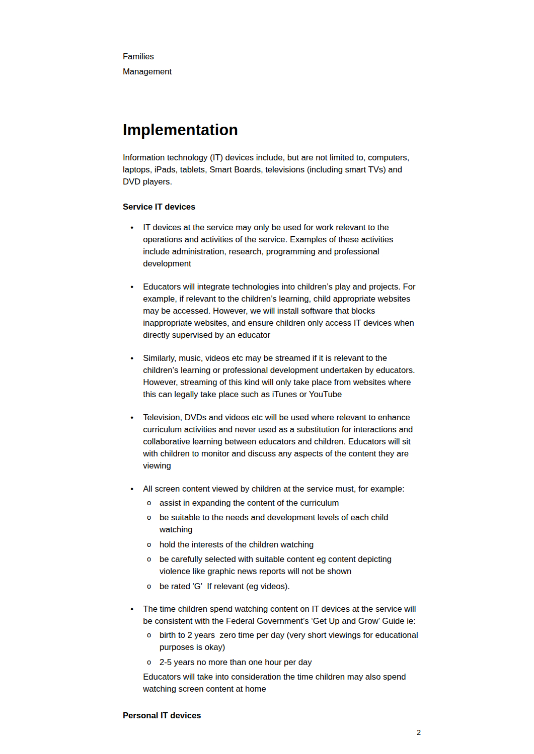Families
Management
Implementation
Information technology (IT) devices include, but are not limited to, computers, laptops, iPads, tablets, Smart Boards, televisions (including smart TVs) and DVD players.
Service IT devices
IT devices at the service may only be used for work relevant to the operations and activities of the service. Examples of these activities include administration, research, programming and professional development
Educators will integrate technologies into children’s play and projects. For example, if relevant to the children’s learning, child appropriate websites may be accessed. However, we will install software that blocks inappropriate websites, and ensure children only access IT devices when directly supervised by an educator
Similarly, music, videos etc may be streamed if it is relevant to the children’s learning or professional development undertaken by educators. However, streaming of this kind will only take place from websites where this can legally take place such as iTunes or YouTube
Television, DVDs and videos etc will be used where relevant to enhance curriculum activities and never used as a substitution for interactions and collaborative learning between educators and children. Educators will sit with children to monitor and discuss any aspects of the content they are viewing
All screen content viewed by children at the service must, for example:
assist in expanding the content of the curriculum
be suitable to the needs and development levels of each child watching
hold the interests of the children watching
be carefully selected with suitable content eg content depicting violence like graphic news reports will not be shown
be rated 'G' If relevant (eg videos).
The time children spend watching content on IT devices at the service will be consistent with the Federal Government’s ‘Get Up and Grow’ Guide ie:
birth to 2 years zero time per day (very short viewings for educational purposes is okay)
2-5 years no more than one hour per day
Educators will take into consideration the time children may also spend watching screen content at home
Personal IT devices
2